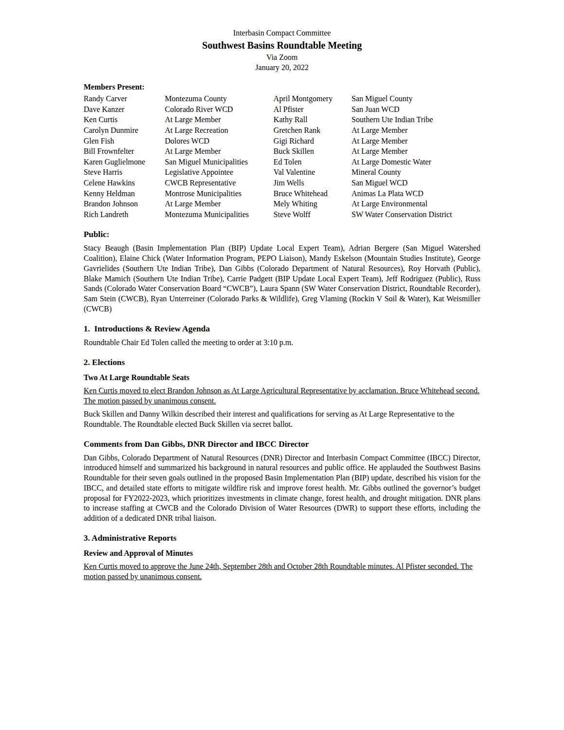Interbasin Compact Committee
Southwest Basins Roundtable Meeting
Via Zoom
January 20, 2022
Members Present:
| Randy Carver | Montezuma County | April Montgomery | San Miguel County |
| Dave Kanzer | Colorado River WCD | Al Pfister | San Juan WCD |
| Ken Curtis | At Large Member | Kathy Rall | Southern Ute Indian Tribe |
| Carolyn Dunmire | At Large Recreation | Gretchen Rank | At Large Member |
| Glen Fish | Dolores WCD | Gigi Richard | At Large Member |
| Bill Frownfelter | At Large Member | Buck Skillen | At Large Member |
| Karen Guglielmone | San Miguel Municipalities | Ed Tolen | At Large Domestic Water |
| Steve Harris | Legislative Appointee | Val Valentine | Mineral County |
| Celene Hawkins | CWCB Representative | Jim Wells | San Miguel WCD |
| Kenny Heldman | Montrose Municipalities | Bruce Whitehead | Animas La Plata WCD |
| Brandon Johnson | At Large Member | Mely Whiting | At Large Environmental |
| Rich Landreth | Montezuma Municipalities | Steve Wolff | SW Water Conservation District |
Public:
Stacy Beaugh (Basin Implementation Plan (BIP) Update Local Expert Team), Adrian Bergere (San Miguel Watershed Coalition), Elaine Chick (Water Information Program, PEPO Liaison), Mandy Eskelson (Mountain Studies Institute), George Gavrielides (Southern Ute Indian Tribe), Dan Gibbs (Colorado Department of Natural Resources), Roy Horvath (Public), Blake Mamich (Southern Ute Indian Tribe), Carrie Padgett (BIP Update Local Expert Team), Jeff Rodriguez (Public), Russ Sands (Colorado Water Conservation Board “CWCB”), Laura Spann (SW Water Conservation District, Roundtable Recorder), Sam Stein (CWCB), Ryan Unterreiner (Colorado Parks & Wildlife), Greg Vlaming (Rockin V Soil & Water), Kat Weismiller (CWCB)
1. Introductions & Review Agenda
Roundtable Chair Ed Tolen called the meeting to order at 3:10 p.m.
2. Elections
Two At Large Roundtable Seats
Ken Curtis moved to elect Brandon Johnson as At Large Agricultural Representative by acclamation. Bruce Whitehead second. The motion passed by unanimous consent.
Buck Skillen and Danny Wilkin described their interest and qualifications for serving as At Large Representative to the Roundtable. The Roundtable elected Buck Skillen via secret ballot.
Comments from Dan Gibbs, DNR Director and IBCC Director
Dan Gibbs, Colorado Department of Natural Resources (DNR) Director and Interbasin Compact Committee (IBCC) Director, introduced himself and summarized his background in natural resources and public office. He applauded the Southwest Basins Roundtable for their seven goals outlined in the proposed Basin Implementation Plan (BIP) update, described his vision for the IBCC, and detailed state efforts to mitigate wildfire risk and improve forest health. Mr. Gibbs outlined the governor’s budget proposal for FY2022-2023, which prioritizes investments in climate change, forest health, and drought mitigation. DNR plans to increase staffing at CWCB and the Colorado Division of Water Resources (DWR) to support these efforts, including the addition of a dedicated DNR tribal liaison.
3. Administrative Reports
Review and Approval of Minutes
Ken Curtis moved to approve the June 24th, September 28th and October 28th Roundtable minutes. Al Pfister seconded. The motion passed by unanimous consent.